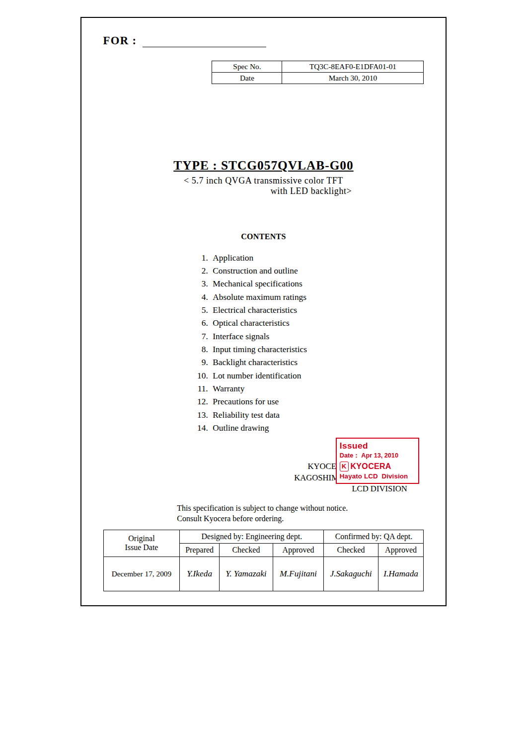FOR :
| Spec No. | TQ3C-8EAF0-E1DFA01-01 |
| Date | March 30, 2010 |
TYPE : STCG057QVLAB-G00
< 5.7 inch QVGA transmissive color TFT with LED backlight>
CONTENTS
1. Application
2. Construction and outline
3. Mechanical specifications
4. Absolute maximum ratings
5. Electrical characteristics
6. Optical characteristics
7. Interface signals
8. Input timing characteristics
9. Backlight characteristics
10. Lot number identification
11. Warranty
12. Precautions for use
13. Reliability test data
14. Outline drawing
Issued
Date： Apr 13, 2010
K KYOCERA
Hayato LCD Division
KYOCERA CORPORATION
KAGOSHIMA HAYATO PLANT
LCD DIVISION
This specification is subject to change without notice.
Consult Kyocera before ordering.
| Original Issue Date | Designed by: Engineering dept. | Confirmed by: QA dept. |
| Prepared | Checked | Approved | Checked | Approved |
| December 17, 2009 | Y.Ikeda | Y. Yamazaki | M.Fujitani | J.Sakaguchi | I.Hamada |